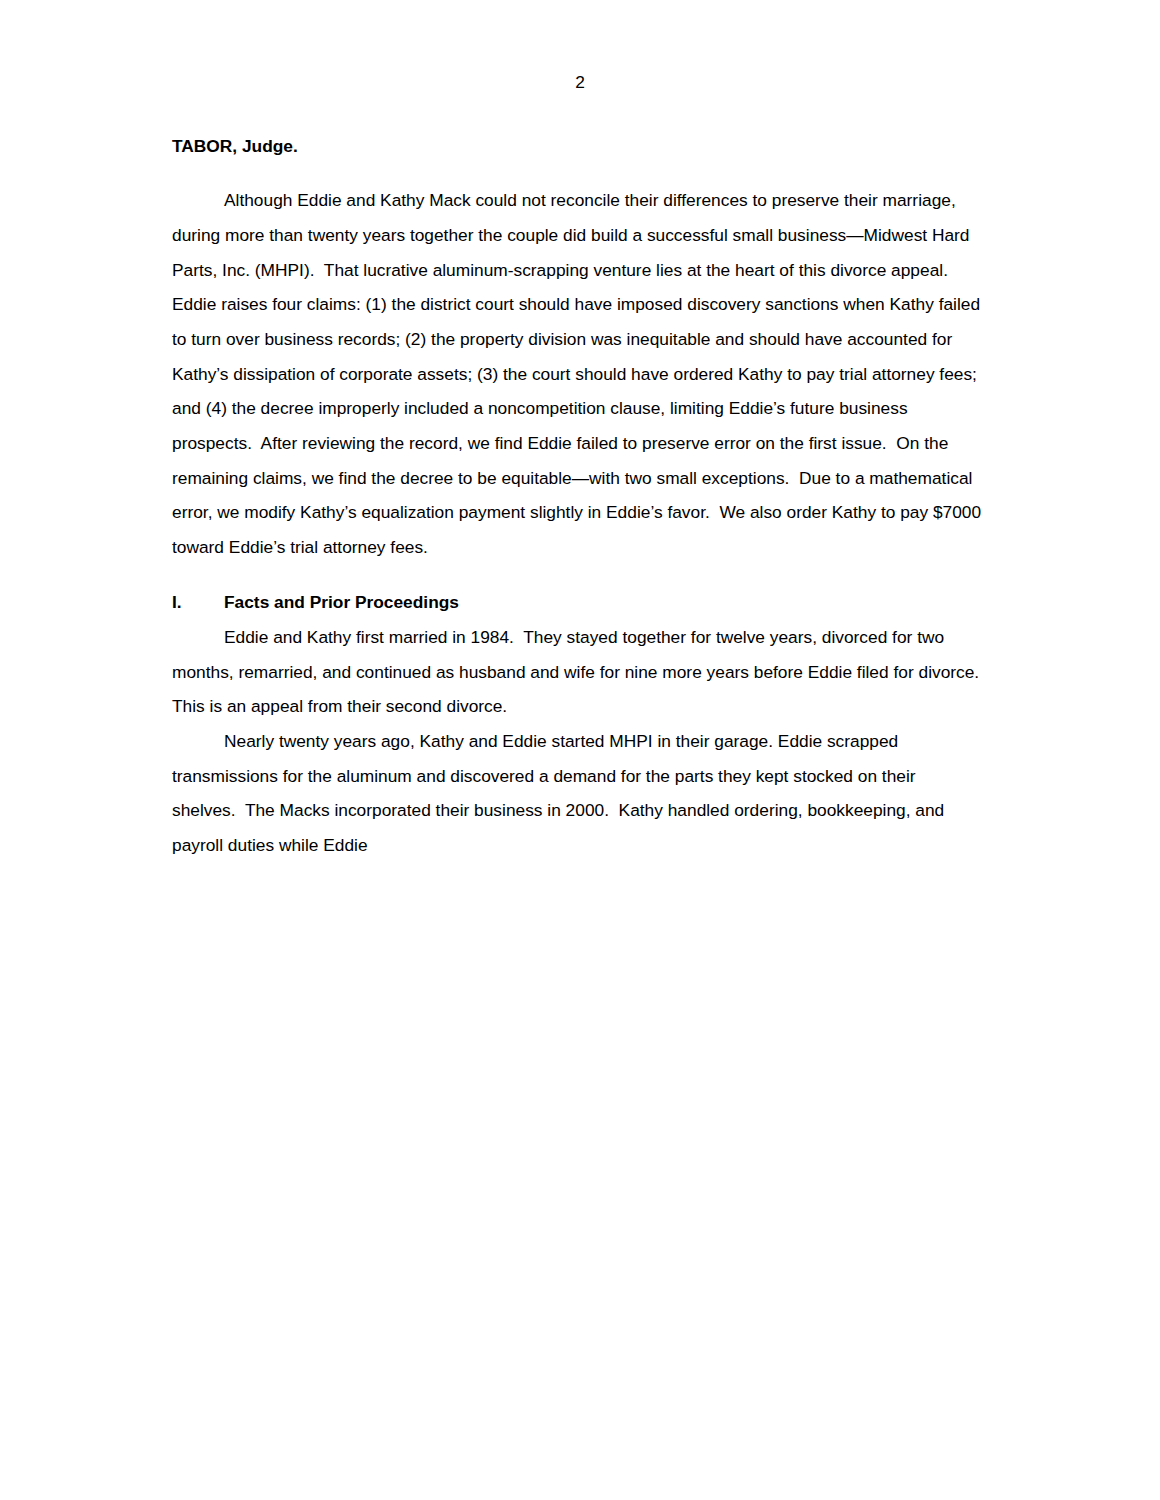2
TABOR, Judge.
Although Eddie and Kathy Mack could not reconcile their differences to preserve their marriage, during more than twenty years together the couple did build a successful small business—Midwest Hard Parts, Inc. (MHPI). That lucrative aluminum-scrapping venture lies at the heart of this divorce appeal. Eddie raises four claims: (1) the district court should have imposed discovery sanctions when Kathy failed to turn over business records; (2) the property division was inequitable and should have accounted for Kathy’s dissipation of corporate assets; (3) the court should have ordered Kathy to pay trial attorney fees; and (4) the decree improperly included a noncompetition clause, limiting Eddie’s future business prospects. After reviewing the record, we find Eddie failed to preserve error on the first issue. On the remaining claims, we find the decree to be equitable—with two small exceptions. Due to a mathematical error, we modify Kathy’s equalization payment slightly in Eddie’s favor. We also order Kathy to pay $7000 toward Eddie’s trial attorney fees.
I. Facts and Prior Proceedings
Eddie and Kathy first married in 1984. They stayed together for twelve years, divorced for two months, remarried, and continued as husband and wife for nine more years before Eddie filed for divorce. This is an appeal from their second divorce.
Nearly twenty years ago, Kathy and Eddie started MHPI in their garage. Eddie scrapped transmissions for the aluminum and discovered a demand for the parts they kept stocked on their shelves. The Macks incorporated their business in 2000. Kathy handled ordering, bookkeeping, and payroll duties while Eddie